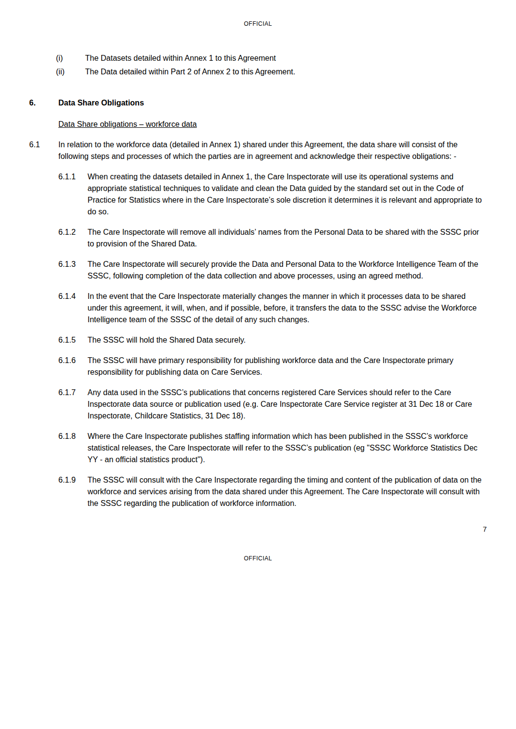OFFICIAL
(i) The Datasets detailed within Annex 1 to this Agreement
(ii) The Data detailed within Part 2 of Annex 2 to this Agreement.
6. Data Share Obligations
Data Share obligations – workforce data
6.1
In relation to the workforce data (detailed in Annex 1) shared under this Agreement, the data share will consist of the following steps and processes of which the parties are in agreement and acknowledge their respective obligations: -
6.1.1
When creating the datasets detailed in Annex 1, the Care Inspectorate will use its operational systems and appropriate statistical techniques to validate and clean the Data guided by the standard set out in the Code of Practice for Statistics where in the Care Inspectorate’s sole discretion it determines it is relevant and appropriate to do so.
6.1.2
The Care Inspectorate will remove all individuals’ names from the Personal Data to be shared with the SSSC prior to provision of the Shared Data.
6.1.3
The Care Inspectorate will securely provide the Data and Personal Data to the Workforce Intelligence Team of the SSSC, following completion of the data collection and above processes, using an agreed method.
6.1.4
In the event that the Care Inspectorate materially changes the manner in which it processes data to be shared under this agreement, it will, when, and if possible, before, it transfers the data to the SSSC advise the Workforce Intelligence team of the SSSC of the detail of any such changes.
6.1.5
The SSSC will hold the Shared Data securely.
6.1.6
The SSSC will have primary responsibility for publishing workforce data and the Care Inspectorate primary responsibility for publishing data on Care Services.
6.1.7
Any data used in the SSSC’s publications that concerns registered Care Services should refer to the Care Inspectorate data source or publication used (e.g. Care Inspectorate Care Service register at 31 Dec 18 or Care Inspectorate, Childcare Statistics, 31 Dec 18).
6.1.8
Where the Care Inspectorate publishes staffing information which has been published in the SSSC’s workforce statistical releases, the Care Inspectorate will refer to the SSSC’s publication (eg "SSSC Workforce Statistics Dec YY - an official statistics product").
6.1.9
The SSSC will consult with the Care Inspectorate regarding the timing and content of the publication of data on the workforce and services arising from the data shared under this Agreement. The Care Inspectorate will consult with the SSSC regarding the publication of workforce information.
7
OFFICIAL